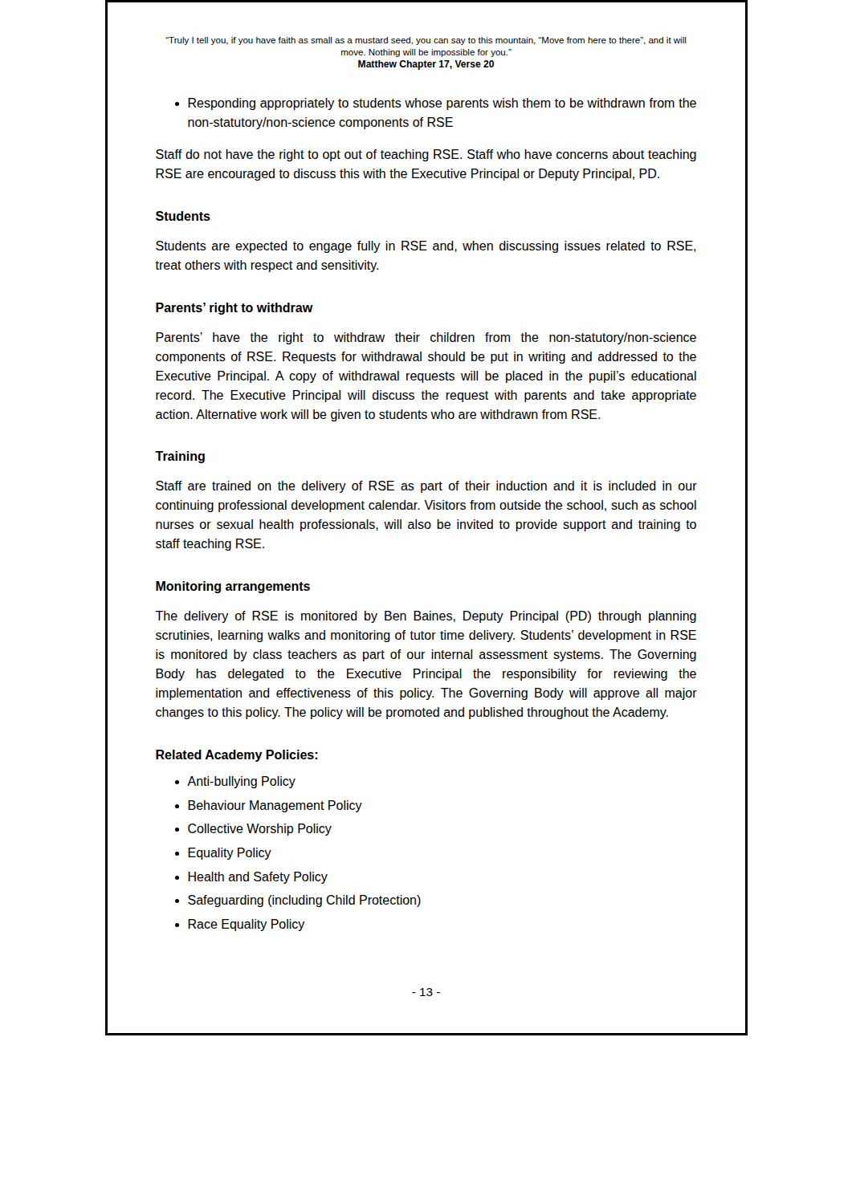“Truly I tell you, if you have faith as small as a mustard seed, you can say to this mountain, “Move from here to there”, and it will move. Nothing will be impossible for you.”
Matthew Chapter 17, Verse 20
Responding appropriately to students whose parents wish them to be withdrawn from the non-statutory/non-science components of RSE
Staff do not have the right to opt out of teaching RSE. Staff who have concerns about teaching RSE are encouraged to discuss this with the Executive Principal or Deputy Principal, PD.
Students
Students are expected to engage fully in RSE and, when discussing issues related to RSE, treat others with respect and sensitivity.
Parents’ right to withdraw
Parents’ have the right to withdraw their children from the non-statutory/non-science components of RSE. Requests for withdrawal should be put in writing and addressed to the Executive Principal. A copy of withdrawal requests will be placed in the pupil’s educational record. The Executive Principal will discuss the request with parents and take appropriate action. Alternative work will be given to students who are withdrawn from RSE.
Training
Staff are trained on the delivery of RSE as part of their induction and it is included in our continuing professional development calendar. Visitors from outside the school, such as school nurses or sexual health professionals, will also be invited to provide support and training to staff teaching RSE.
Monitoring arrangements
The delivery of RSE is monitored by Ben Baines, Deputy Principal (PD) through planning scrutinies, learning walks and monitoring of tutor time delivery. Students’ development in RSE is monitored by class teachers as part of our internal assessment systems. The Governing Body has delegated to the Executive Principal the responsibility for reviewing the implementation and effectiveness of this policy. The Governing Body will approve all major changes to this policy. The policy will be promoted and published throughout the Academy.
Related Academy Policies:
Anti-bullying Policy
Behaviour Management Policy
Collective Worship Policy
Equality Policy
Health and Safety Policy
Safeguarding (including Child Protection)
Race Equality Policy
- 13 -